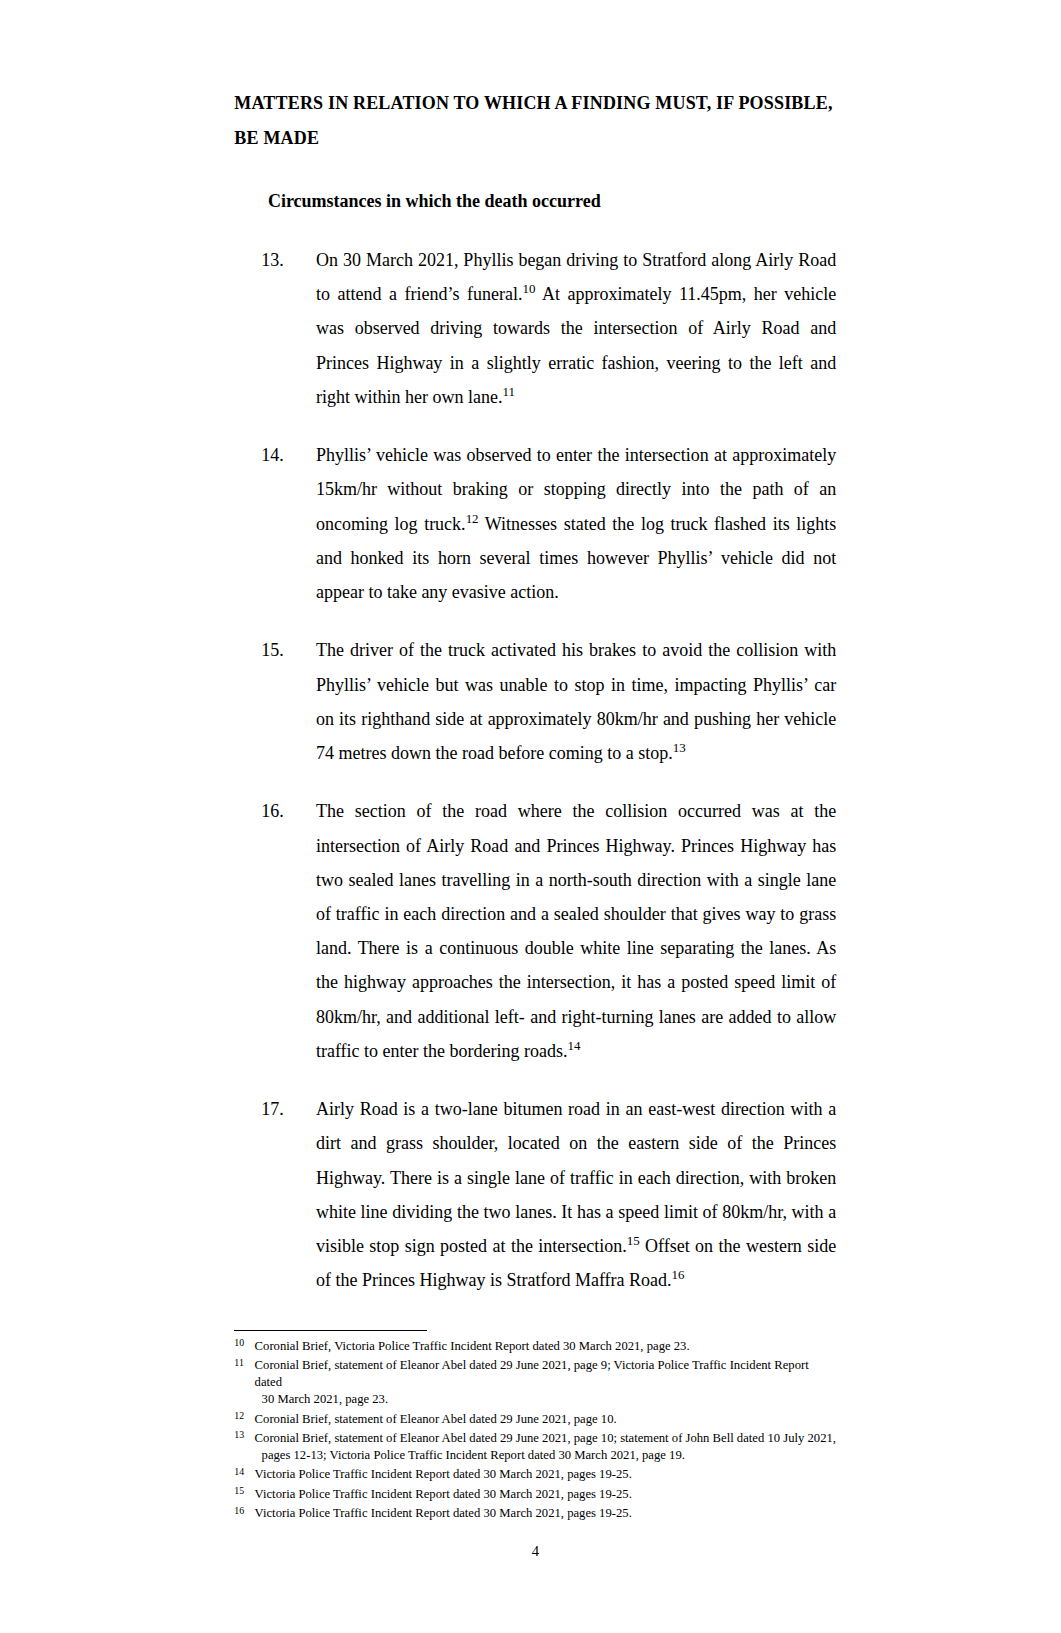MATTERS IN RELATION TO WHICH A FINDING MUST, IF POSSIBLE, BE MADE
Circumstances in which the death occurred
13. On 30 March 2021, Phyllis began driving to Stratford along Airly Road to attend a friend’s funeral.10 At approximately 11.45pm, her vehicle was observed driving towards the intersection of Airly Road and Princes Highway in a slightly erratic fashion, veering to the left and right within her own lane.11
14. Phyllis’ vehicle was observed to enter the intersection at approximately 15km/hr without braking or stopping directly into the path of an oncoming log truck.12 Witnesses stated the log truck flashed its lights and honked its horn several times however Phyllis’ vehicle did not appear to take any evasive action.
15. The driver of the truck activated his brakes to avoid the collision with Phyllis’ vehicle but was unable to stop in time, impacting Phyllis’ car on its righthand side at approximately 80km/hr and pushing her vehicle 74 metres down the road before coming to a stop.13
16. The section of the road where the collision occurred was at the intersection of Airly Road and Princes Highway. Princes Highway has two sealed lanes travelling in a north-south direction with a single lane of traffic in each direction and a sealed shoulder that gives way to grass land. There is a continuous double white line separating the lanes. As the highway approaches the intersection, it has a posted speed limit of 80km/hr, and additional left- and right-turning lanes are added to allow traffic to enter the bordering roads.14
17. Airly Road is a two-lane bitumen road in an east-west direction with a dirt and grass shoulder, located on the eastern side of the Princes Highway. There is a single lane of traffic in each direction, with broken white line dividing the two lanes. It has a speed limit of 80km/hr, with a visible stop sign posted at the intersection.15 Offset on the western side of the Princes Highway is Stratford Maffra Road.16
10 Coronial Brief, Victoria Police Traffic Incident Report dated 30 March 2021, page 23.
11 Coronial Brief, statement of Eleanor Abel dated 29 June 2021, page 9; Victoria Police Traffic Incident Report dated30 March 2021, page 23.
12 Coronial Brief, statement of Eleanor Abel dated 29 June 2021, page 10.
13 Coronial Brief, statement of Eleanor Abel dated 29 June 2021, page 10; statement of John Bell dated 10 July 2021,pages 12-13; Victoria Police Traffic Incident Report dated 30 March 2021, page 19.
14 Victoria Police Traffic Incident Report dated 30 March 2021, pages 19-25.
15 Victoria Police Traffic Incident Report dated 30 March 2021, pages 19-25.
16 Victoria Police Traffic Incident Report dated 30 March 2021, pages 19-25.
4